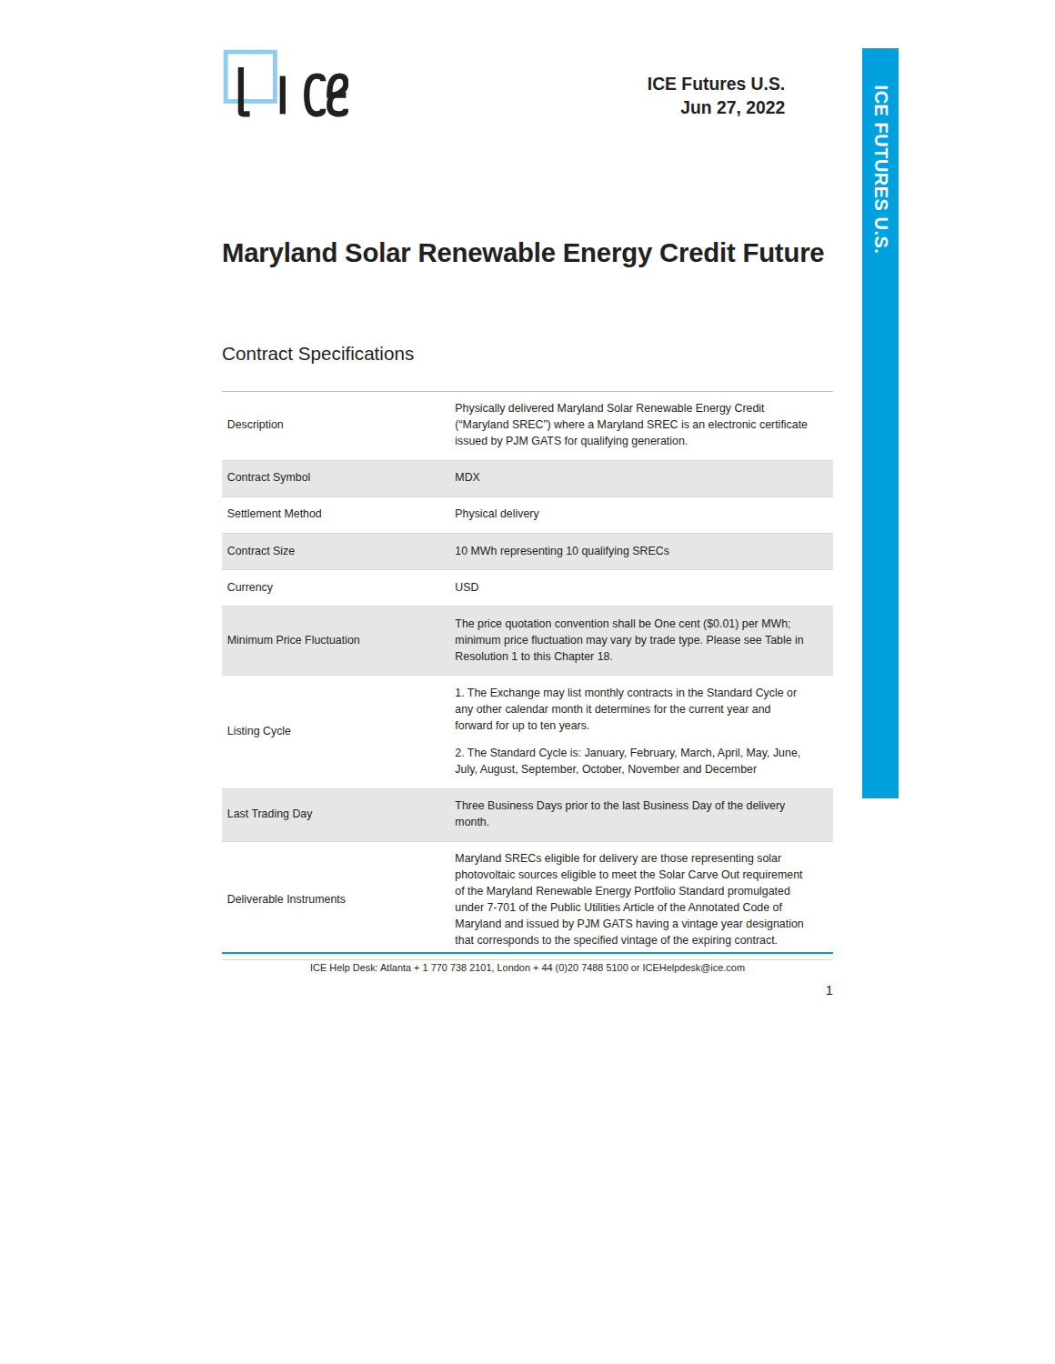ICE FUTURES U.S.
ICE Futures U.S.
Jun 27, 2022
Maryland Solar Renewable Energy Credit Future
Contract Specifications
| Description | Physically delivered Maryland Solar Renewable Energy Credit (“Maryland SREC”) where a Maryland SREC is an electronic certificate issued by PJM GATS for qualifying generation. |
| Contract Symbol | MDX |
| Settlement Method | Physical delivery |
| Contract Size | 10 MWh representing 10 qualifying SRECs |
| Currency | USD |
| Minimum Price Fluctuation | The price quotation convention shall be One cent ($0.01) per MWh; minimum price fluctuation may vary by trade type. Please see Table in Resolution 1 to this Chapter 18. |
| Listing Cycle | 1. The Exchange may list monthly contracts in the Standard Cycle or any other calendar month it determines for the current year and forward for up to ten years. 2. The Standard Cycle is: January, February, March, April, May, June, July, August, September, October, November and December |
| Last Trading Day | Three Business Days prior to the last Business Day of the delivery month. |
| Deliverable Instruments | Maryland SRECs eligible for delivery are those representing solar photovoltaic sources eligible to meet the Solar Carve Out requirement of the Maryland Renewable Energy Portfolio Standard promulgated under 7-701 of the Public Utilities Article of the Annotated Code of Maryland and issued by PJM GATS having a vintage year designation that corresponds to the specified vintage of the expiring contract. |
ICE Help Desk: Atlanta + 1 770 738 2101, London + 44 (0)20 7488 5100 or ICEHelpdesk@ice.com
1